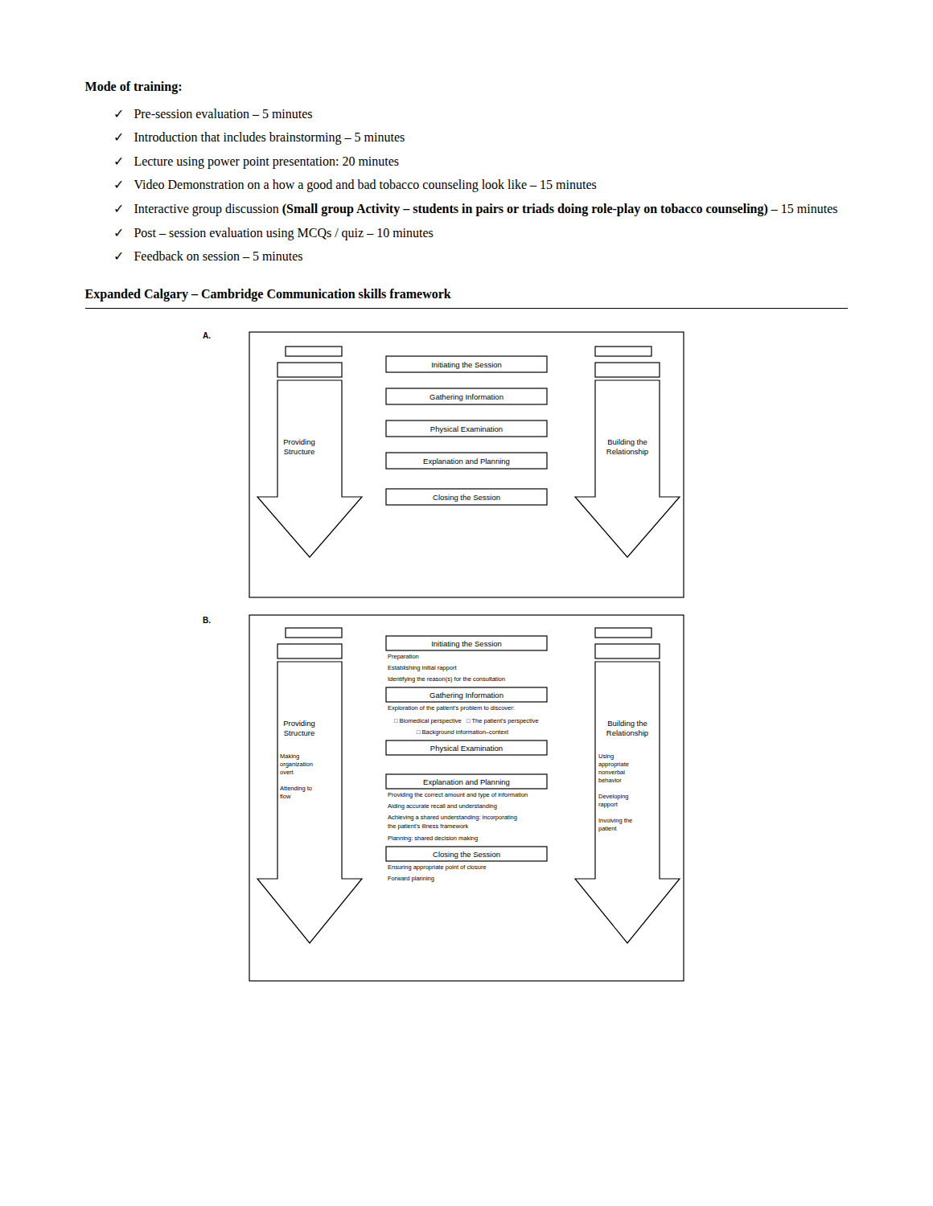Mode of training:
Pre-session evaluation – 5 minutes
Introduction that includes brainstorming – 5 minutes
Lecture using power point presentation: 20 minutes
Video Demonstration on a how a good and bad tobacco counseling look like – 15 minutes
Interactive group discussion (Small group Activity – students in pairs or triads doing role-play on tobacco counseling) – 15 minutes
Post – session evaluation using MCQs / quiz – 10 minutes
Feedback on session – 5 minutes
Expanded Calgary – Cambridge Communication skills framework
A. Initiating the Session Gathering Information Physical Examination Explanation and Planning Closing the Session Providing Structure Building the Relationship B. Initiating the Session Preparation Establishing initial rapport Identifying the reason(s) for the consultation Gathering Information Exploration of the patient’s problem to discover: □ Biomedical perspective □ The patient’s perspective □ Background information–context Physical Examination Explanation and Planning Providing the correct amount and type of information Aiding accurate recall and understanding Achieving a shared understanding: incorporating the patient’s illness framework Planning: shared decision making Closing the Session Ensuring appropriate point of closure Forward planning Providing Structure Making organization overt Attending to flow Building the Relationship Using appropriate nonverbal behavior Developing rapport Involving the patient